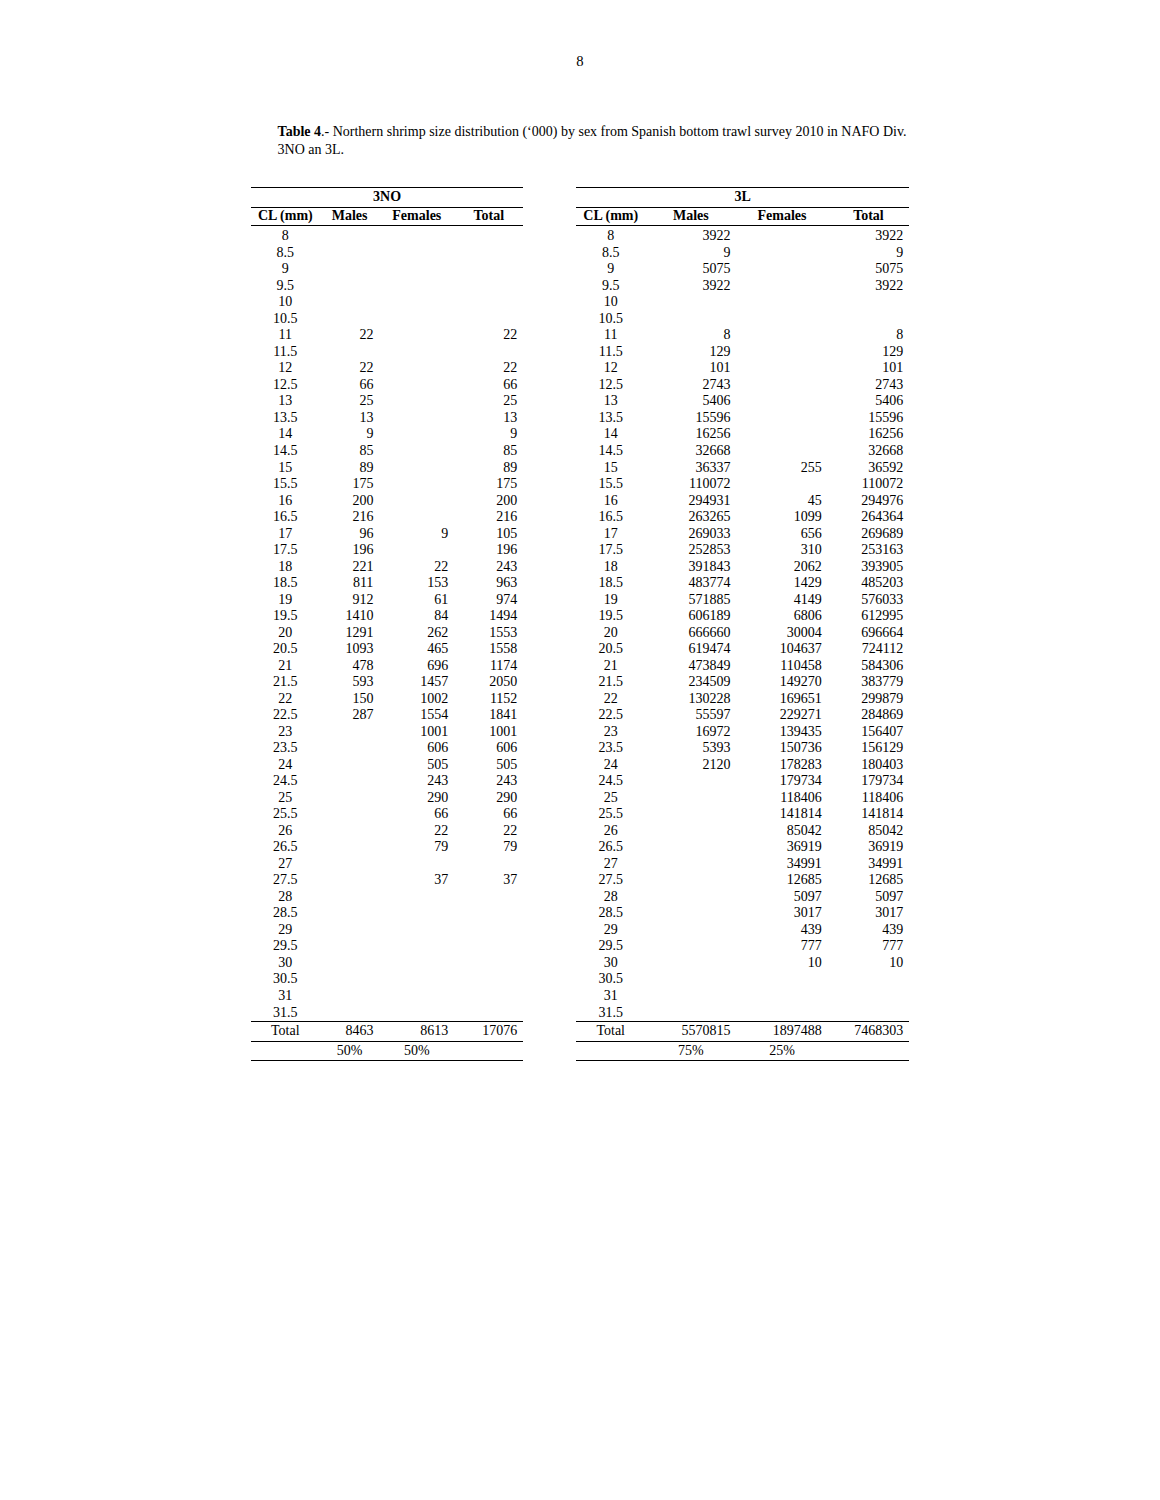8
Table 4.- Northern shrimp size distribution (‘000) by sex from Spanish bottom trawl survey 2010 in NAFO Div. 3NO an 3L.
| 3NO |
| --- |
| CL (mm) | Males | Females | Total |
| 8 | | | |
| 8.5 | | | |
| 9 | | | |
| 9.5 | | | |
| 10 | | | |
| 10.5 | | | |
| 11 | 22 | | 22 |
| 11.5 | | | |
| 12 | 22 | | 22 |
| 12.5 | 66 | | 66 |
| 13 | 25 | | 25 |
| 13.5 | 13 | | 13 |
| 14 | 9 | | 9 |
| 14.5 | 85 | | 85 |
| 15 | 89 | | 89 |
| 15.5 | 175 | | 175 |
| 16 | 200 | | 200 |
| 16.5 | 216 | | 216 |
| 17 | 96 | 9 | 105 |
| 17.5 | 196 | | 196 |
| 18 | 221 | 22 | 243 |
| 18.5 | 811 | 153 | 963 |
| 19 | 912 | 61 | 974 |
| 19.5 | 1410 | 84 | 1494 |
| 20 | 1291 | 262 | 1553 |
| 20.5 | 1093 | 465 | 1558 |
| 21 | 478 | 696 | 1174 |
| 21.5 | 593 | 1457 | 2050 |
| 22 | 150 | 1002 | 1152 |
| 22.5 | 287 | 1554 | 1841 |
| 23 | | 1001 | 1001 |
| 23.5 | | 606 | 606 |
| 24 | | 505 | 505 |
| 24.5 | | 243 | 243 |
| 25 | | 290 | 290 |
| 25.5 | | 66 | 66 |
| 26 | | 22 | 22 |
| 26.5 | | 79 | 79 |
| 27 | | | |
| 27.5 | | 37 | 37 |
| 28 | | | |
| 28.5 | | | |
| 29 | | | |
| 29.5 | | | |
| 30 | | | |
| 30.5 | | | |
| 31 | | | |
| 31.5 | | | |
| Total | 8463 | 8613 | 17076 |
| | 50% | 50% | |
| 3L |
| --- |
| CL (mm) | Males | Females | Total |
| 8 | 3922 | | 3922 |
| 8.5 | 9 | | 9 |
| 9 | 5075 | | 5075 |
| 9.5 | 3922 | | 3922 |
| 10 | | | |
| 10.5 | | | |
| 11 | 8 | | 8 |
| 11.5 | 129 | | 129 |
| 12 | 101 | | 101 |
| 12.5 | 2743 | | 2743 |
| 13 | 5406 | | 5406 |
| 13.5 | 15596 | | 15596 |
| 14 | 16256 | | 16256 |
| 14.5 | 32668 | | 32668 |
| 15 | 36337 | 255 | 36592 |
| 15.5 | 110072 | | 110072 |
| 16 | 294931 | 45 | 294976 |
| 16.5 | 263265 | 1099 | 264364 |
| 17 | 269033 | 656 | 269689 |
| 17.5 | 252853 | 310 | 253163 |
| 18 | 391843 | 2062 | 393905 |
| 18.5 | 483774 | 1429 | 485203 |
| 19 | 571885 | 4149 | 576033 |
| 19.5 | 606189 | 6806 | 612995 |
| 20 | 666660 | 30004 | 696664 |
| 20.5 | 619474 | 104637 | 724112 |
| 21 | 473849 | 110458 | 584306 |
| 21.5 | 234509 | 149270 | 383779 |
| 22 | 130228 | 169651 | 299879 |
| 22.5 | 55597 | 229271 | 284869 |
| 23 | 16972 | 139435 | 156407 |
| 23.5 | 5393 | 150736 | 156129 |
| 24 | 2120 | 178283 | 180403 |
| 24.5 | | 179734 | 179734 |
| 25 | | 118406 | 118406 |
| 25.5 | | 141814 | 141814 |
| 26 | | 85042 | 85042 |
| 26.5 | | 36919 | 36919 |
| 27 | | 34991 | 34991 |
| 27.5 | | 12685 | 12685 |
| 28 | | 5097 | 5097 |
| 28.5 | | 3017 | 3017 |
| 29 | | 439 | 439 |
| 29.5 | | 777 | 777 |
| 30 | | 10 | 10 |
| 30.5 | | | |
| 31 | | | |
| 31.5 | | | |
| Total | 5570815 | 1897488 | 7468303 |
| | 75% | 25% | |